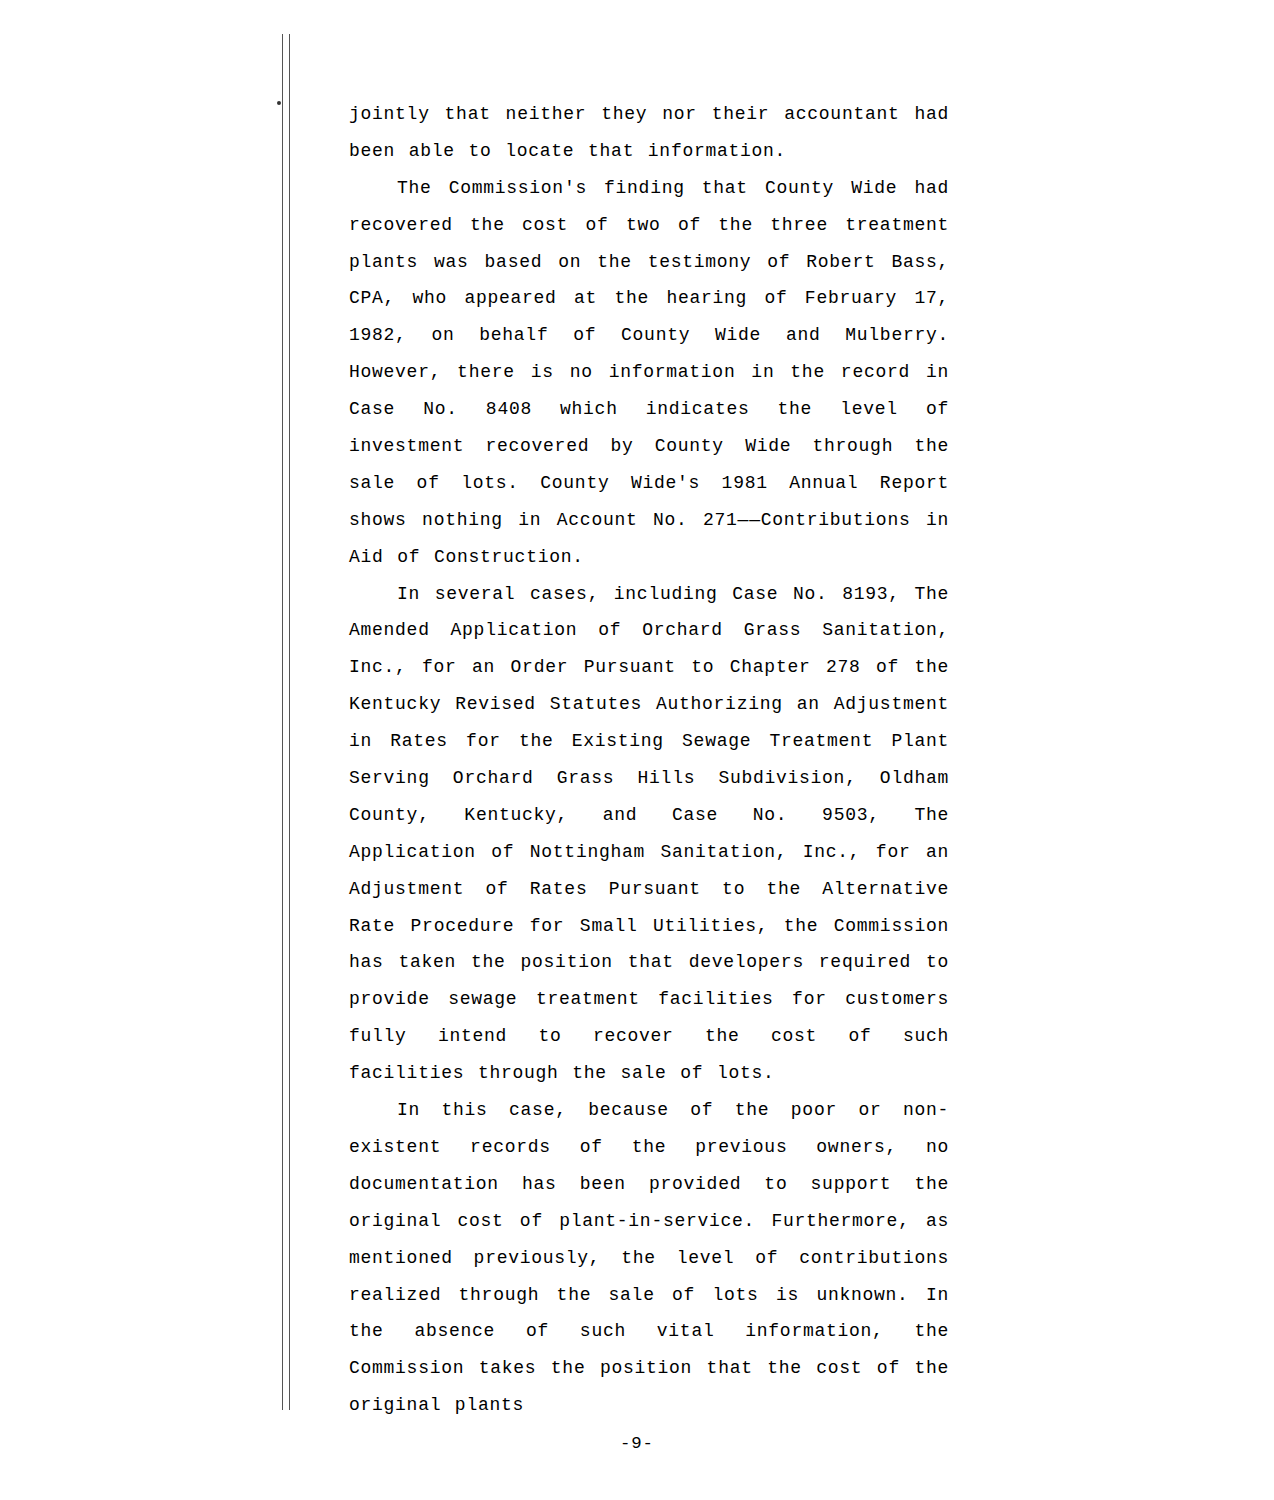jointly that neither they nor their accountant had been able to locate that information.
The Commission's finding that County Wide had recovered the cost of two of the three treatment plants was based on the testimony of Robert Bass, CPA, who appeared at the hearing of February 17, 1982, on behalf of County Wide and Mulberry. However, there is no information in the record in Case No. 8408 which indicates the level of investment recovered by County Wide through the sale of lots. County Wide's 1981 Annual Report shows nothing in Account No. 271——Contributions in Aid of Construction.
In several cases, including Case No. 8193, The Amended Application of Orchard Grass Sanitation, Inc., for an Order Pursuant to Chapter 278 of the Kentucky Revised Statutes Authorizing an Adjustment in Rates for the Existing Sewage Treatment Plant Serving Orchard Grass Hills Subdivision, Oldham County, Kentucky, and Case No. 9503, The Application of Nottingham Sanitation, Inc., for an Adjustment of Rates Pursuant to the Alternative Rate Procedure for Small Utilities, the Commission has taken the position that developers required to provide sewage treatment facilities for customers fully intend to recover the cost of such facilities through the sale of lots.
In this case, because of the poor or non-existent records of the previous owners, no documentation has been provided to support the original cost of plant-in-service. Furthermore, as mentioned previously, the level of contributions realized through the sale of lots is unknown. In the absence of such vital information, the Commission takes the position that the cost of the original plants
-9-